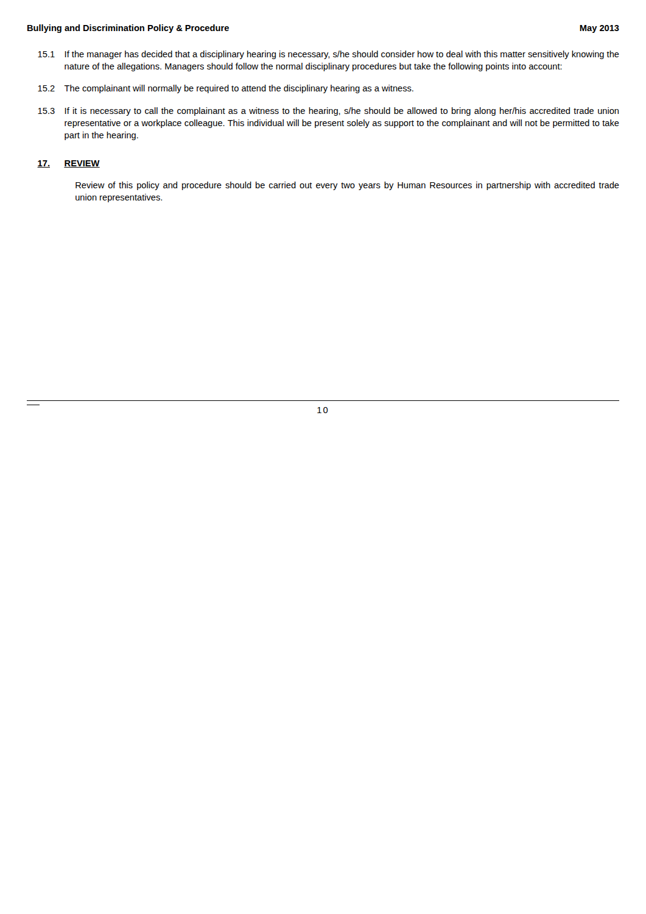Bullying and Discrimination Policy & Procedure May 2013
15.1
If the manager has decided that a disciplinary hearing is necessary, s/he should consider how to deal with this matter sensitively knowing the nature of the allegations. Managers should follow the normal disciplinary procedures but take the following points into account:
15.2
The complainant will normally be required to attend the disciplinary hearing as a witness.
15.3
If it is necessary to call the complainant as a witness to the hearing, s/he should be allowed to bring along her/his accredited trade union representative or a workplace colleague. This individual will be present solely as support to the complainant and will not be permitted to take part in the hearing.
17. REVIEW
Review of this policy and procedure should be carried out every two years by Human Resources in partnership with accredited trade union representatives.
10